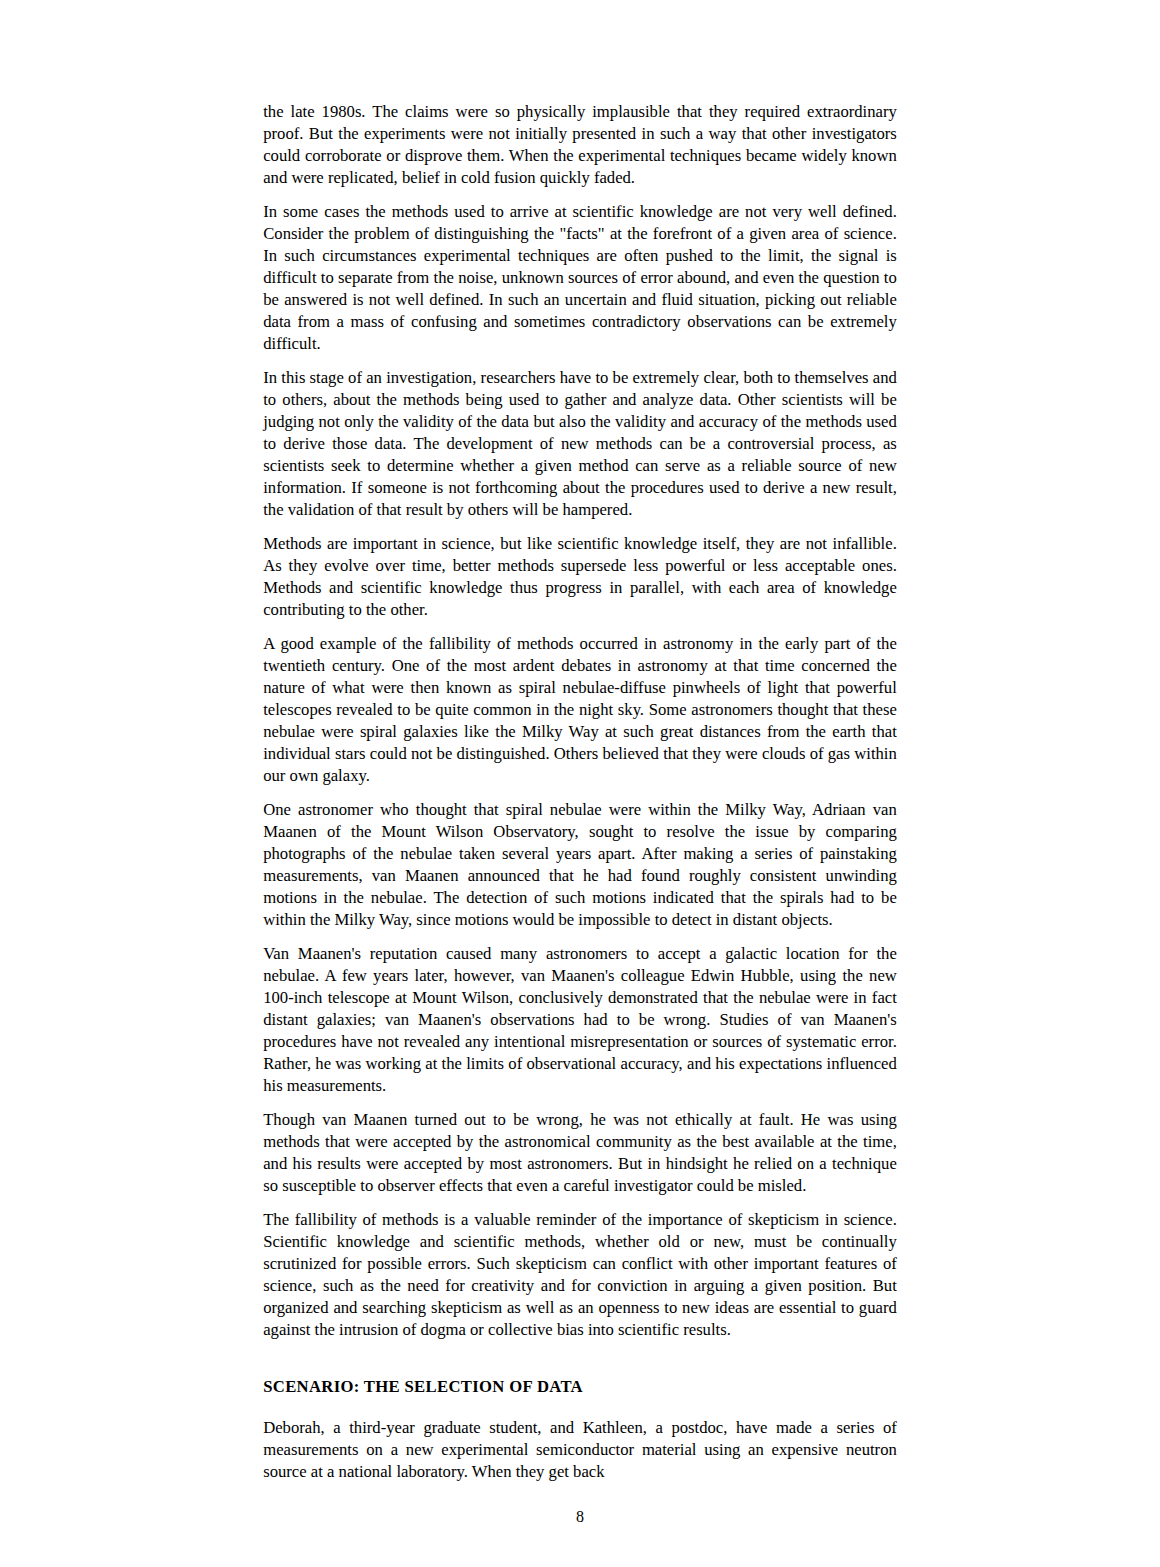the late 1980s. The claims were so physically implausible that they required extraordinary proof. But the experiments were not initially presented in such a way that other investigators could corroborate or disprove them. When the experimental techniques became widely known and were replicated, belief in cold fusion quickly faded.
In some cases the methods used to arrive at scientific knowledge are not very well defined. Consider the problem of distinguishing the "facts" at the forefront of a given area of science. In such circumstances experimental techniques are often pushed to the limit, the signal is difficult to separate from the noise, unknown sources of error abound, and even the question to be answered is not well defined. In such an uncertain and fluid situation, picking out reliable data from a mass of confusing and sometimes contradictory observations can be extremely difficult.
In this stage of an investigation, researchers have to be extremely clear, both to themselves and to others, about the methods being used to gather and analyze data. Other scientists will be judging not only the validity of the data but also the validity and accuracy of the methods used to derive those data. The development of new methods can be a controversial process, as scientists seek to determine whether a given method can serve as a reliable source of new information. If someone is not forthcoming about the procedures used to derive a new result, the validation of that result by others will be hampered.
Methods are important in science, but like scientific knowledge itself, they are not infallible. As they evolve over time, better methods supersede less powerful or less acceptable ones. Methods and scientific knowledge thus progress in parallel, with each area of knowledge contributing to the other.
A good example of the fallibility of methods occurred in astronomy in the early part of the twentieth century. One of the most ardent debates in astronomy at that time concerned the nature of what were then known as spiral nebulae-diffuse pinwheels of light that powerful telescopes revealed to be quite common in the night sky. Some astronomers thought that these nebulae were spiral galaxies like the Milky Way at such great distances from the earth that individual stars could not be distinguished. Others believed that they were clouds of gas within our own galaxy.
One astronomer who thought that spiral nebulae were within the Milky Way, Adriaan van Maanen of the Mount Wilson Observatory, sought to resolve the issue by comparing photographs of the nebulae taken several years apart. After making a series of painstaking measurements, van Maanen announced that he had found roughly consistent unwinding motions in the nebulae. The detection of such motions indicated that the spirals had to be within the Milky Way, since motions would be impossible to detect in distant objects.
Van Maanen's reputation caused many astronomers to accept a galactic location for the nebulae. A few years later, however, van Maanen's colleague Edwin Hubble, using the new 100-inch telescope at Mount Wilson, conclusively demonstrated that the nebulae were in fact distant galaxies; van Maanen's observations had to be wrong. Studies of van Maanen's procedures have not revealed any intentional misrepresentation or sources of systematic error. Rather, he was working at the limits of observational accuracy, and his expectations influenced his measurements.
Though van Maanen turned out to be wrong, he was not ethically at fault. He was using methods that were accepted by the astronomical community as the best available at the time, and his results were accepted by most astronomers. But in hindsight he relied on a technique so susceptible to observer effects that even a careful investigator could be misled.
The fallibility of methods is a valuable reminder of the importance of skepticism in science. Scientific knowledge and scientific methods, whether old or new, must be continually scrutinized for possible errors. Such skepticism can conflict with other important features of science, such as the need for creativity and for conviction in arguing a given position. But organized and searching skepticism as well as an openness to new ideas are essential to guard against the intrusion of dogma or collective bias into scientific results.
SCENARIO: THE SELECTION OF DATA
Deborah, a third-year graduate student, and Kathleen, a postdoc, have made a series of measurements on a new experimental semiconductor material using an expensive neutron source at a national laboratory. When they get back
8